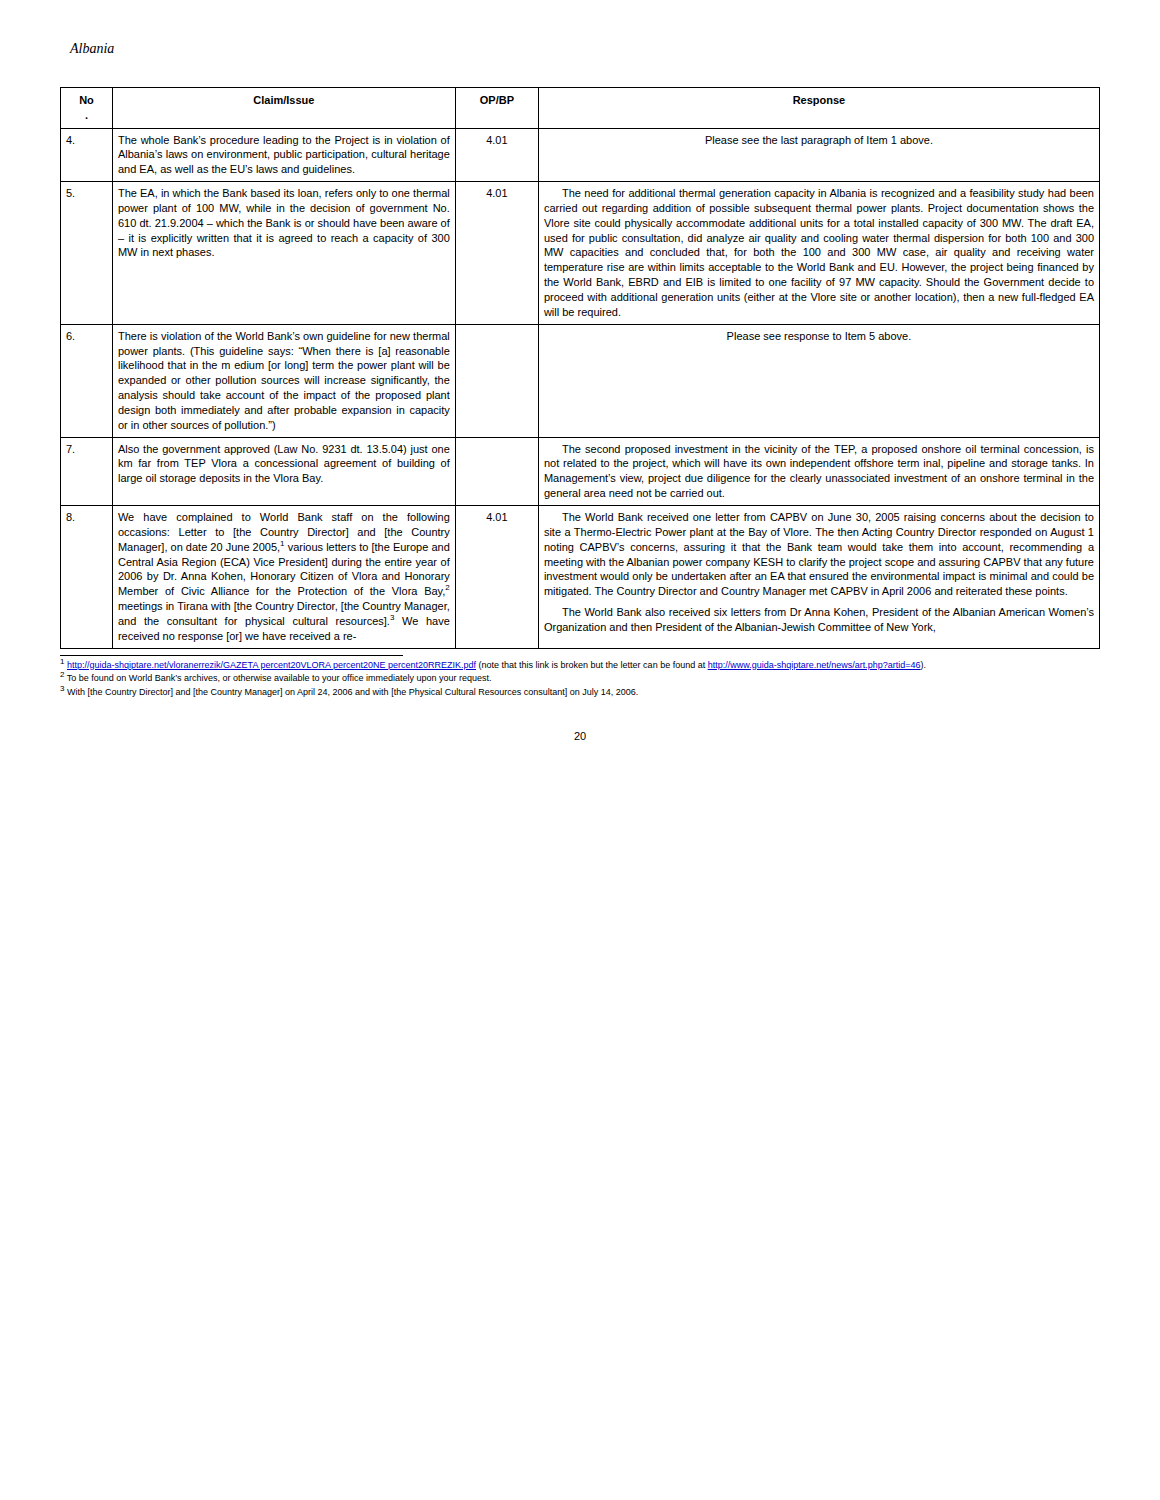Albania
| No . | Claim/Issue | OP/BP | Response |
| --- | --- | --- | --- |
| 4. | The whole Bank’s procedure leading to the Project is in violation of Albania’s laws on environment, public participation, cultural heritage and EA, as well as the EU’s laws and guidelines. | 4.01 | Please see the last paragraph of Item 1 above. |
| 5. | The EA, in which the Bank based its loan, refers only to one thermal power plant of 100 MW, while in the decision of government No. 610 dt. 21.9.2004 – which the Bank is or should have been aware of – it is explicitly written that it is agreed to reach a capacity of 300 MW in next phases. | 4.01 | The need for additional thermal generation capacity in Albania is recognized and a feasibility study had been carried out regarding addition of possible subsequent thermal power plants. Project documentation shows the Vlore site could physically accommodate additional units for a total installed capacity of 300 MW. The draft EA, used for public consultation, did analyze air quality and cooling water thermal dispersion for both 100 and 300 MW capacities and concluded that, for both the 100 and 300 MW case, air quality and receiving water temperature rise are within limits acceptable to the World Bank and EU. However, the project being financed by the World Bank, EBRD and EIB is limited to one facility of 97 MW capacity. Should the Government decide to proceed with additional generation units (either at the Vlore site or another location), then a new full-fledged EA will be required. |
| 6. | There is violation of the World Bank’s own guideline for new thermal power plants. (This guideline says: “When there is [a] reasonable likelihood that in the m edium [or long] term the power plant will be expanded or other pollution sources will increase significantly, the analysis should take account of the impact of the proposed plant design both immediately and after probable expansion in capacity or in other sources of pollution.”) | | Please see response to Item 5 above. |
| 7. | Also the government approved (Law No. 9231 dt. 13.5.04) just one km far from TEP Vlora a concessional agreement of building of large oil storage deposits in the Vlora Bay. | | The second proposed investment in the vicinity of the TEP, a proposed onshore oil terminal concession, is not related to the project, which will have its own independent offshore term inal, pipeline and storage tanks. In Management’s view, project due diligence for the clearly unassociated investment of an onshore terminal in the general area need not be carried out. |
| 8. | We have complained to World Bank staff on the following occasions: Letter to [the Country Director] and [the Country Manager], on date 20 June 2005, 1 various letters to [the Europe and Central Asia Region (ECA) Vice President] during the entire year of 2006 by Dr. Anna Kohen, Honorary Citizen of Vlora and Honorary Member of Civic Alliance for the Protection of the Vlora Bay, 2 meetings in Tirana with [the Country Director, [the Country Manager, and the consultant for physical cultural resources]. 3 We have received no response [or] we have received a re- | 4.01 | The World Bank received one letter from CAPBV on June 30, 2005 raising concerns about the decision to site a Thermo-Electric Power plant at the Bay of Vlore. The then Acting Country Director responded on August 1 noting CAPBV’s concerns, assuring it that the Bank team would take them into account, recommending a meeting with the Albanian power company KESH to clarify the project scope and assuring CAPBV that any future investment would only be undertaken after an EA that ensured the environmental impact is minimal and could be mitigated. The Country Director and Country Manager met CAPBV in April 2006 and reiterated these points. The World Bank also received six letters from Dr Anna Kohen, President of the Albanian American Women’s Organization and then President of the Albanian-Jewish Committee of New York, |
1 http://guida-shqiptare.net/vloranerrezik/GAZETA percent20VLORA percent20NE percent20RREZIK.pdf (note that this link is broken but the letter can be found at http://www.guida-shqiptare.net/news/art.php?artid=46).
2 To be found on World Bank’s archives, or otherwise available to your office immediately upon your request.
3 With [the Country Director] and [the Country Manager] on April 24, 2006 and with [the Physical Cultural Resources consultant] on July 14, 2006.
20